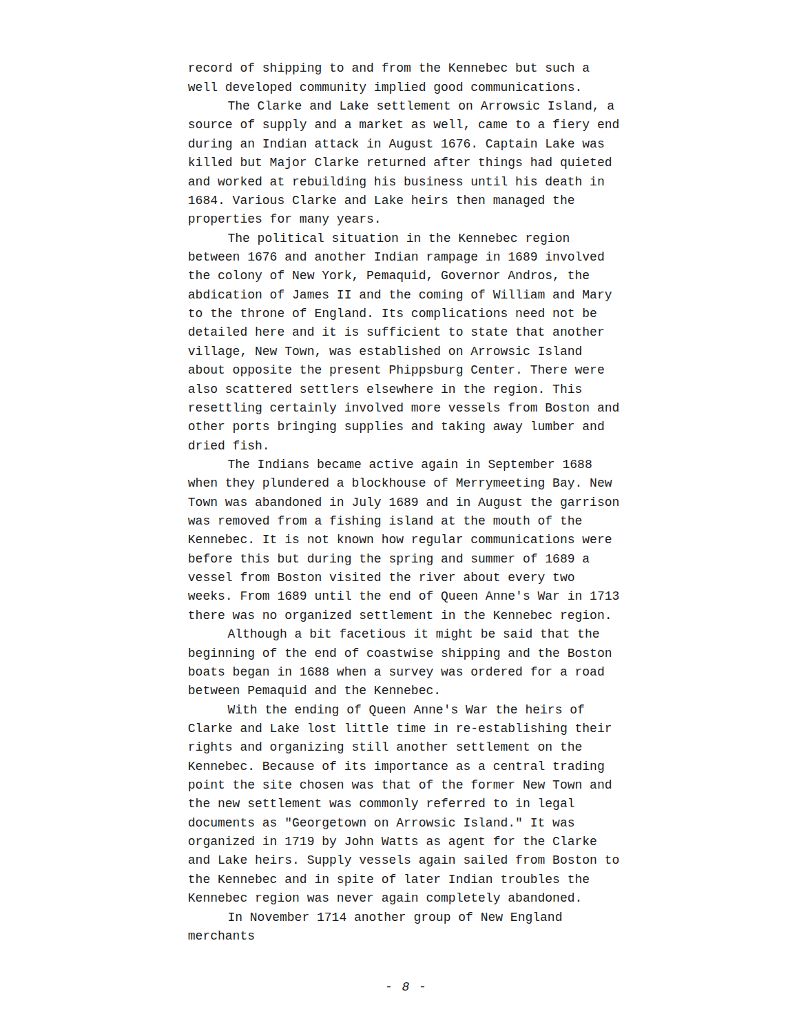record of shipping to and from the Kennebec but such a well developed community implied good communications.
The Clarke and Lake settlement on Arrowsic Island, a source of supply and a market as well, came to a fiery end during an Indian attack in August 1676. Captain Lake was killed but Major Clarke returned after things had quieted and worked at rebuilding his business until his death in 1684. Various Clarke and Lake heirs then managed the properties for many years.
The political situation in the Kennebec region between 1676 and another Indian rampage in 1689 involved the colony of New York, Pemaquid, Governor Andros, the abdication of James II and the coming of William and Mary to the throne of England. Its complications need not be detailed here and it is sufficient to state that another village, New Town, was established on Arrowsic Island about opposite the present Phippsburg Center. There were also scattered settlers elsewhere in the region. This resettling certainly involved more vessels from Boston and other ports bringing supplies and taking away lumber and dried fish.
The Indians became active again in September 1688 when they plundered a blockhouse of Merrymeeting Bay. New Town was abandoned in July 1689 and in August the garrison was removed from a fishing island at the mouth of the Kennebec. It is not known how regular communications were before this but during the spring and summer of 1689 a vessel from Boston visited the river about every two weeks. From 1689 until the end of Queen Anne's War in 1713 there was no organized settlement in the Kennebec region.
Although a bit facetious it might be said that the beginning of the end of coastwise shipping and the Boston boats began in 1688 when a survey was ordered for a road between Pemaquid and the Kennebec.
With the ending of Queen Anne's War the heirs of Clarke and Lake lost little time in re-establishing their rights and organizing still another settlement on the Kennebec. Because of its importance as a central trading point the site chosen was that of the former New Town and the new settlement was commonly referred to in legal documents as "Georgetown on Arrowsic Island." It was organized in 1719 by John Watts as agent for the Clarke and Lake heirs. Supply vessels again sailed from Boston to the Kennebec and in spite of later Indian troubles the Kennebec region was never again completely abandoned.
In November 1714 another group of New England merchants
- 8 -